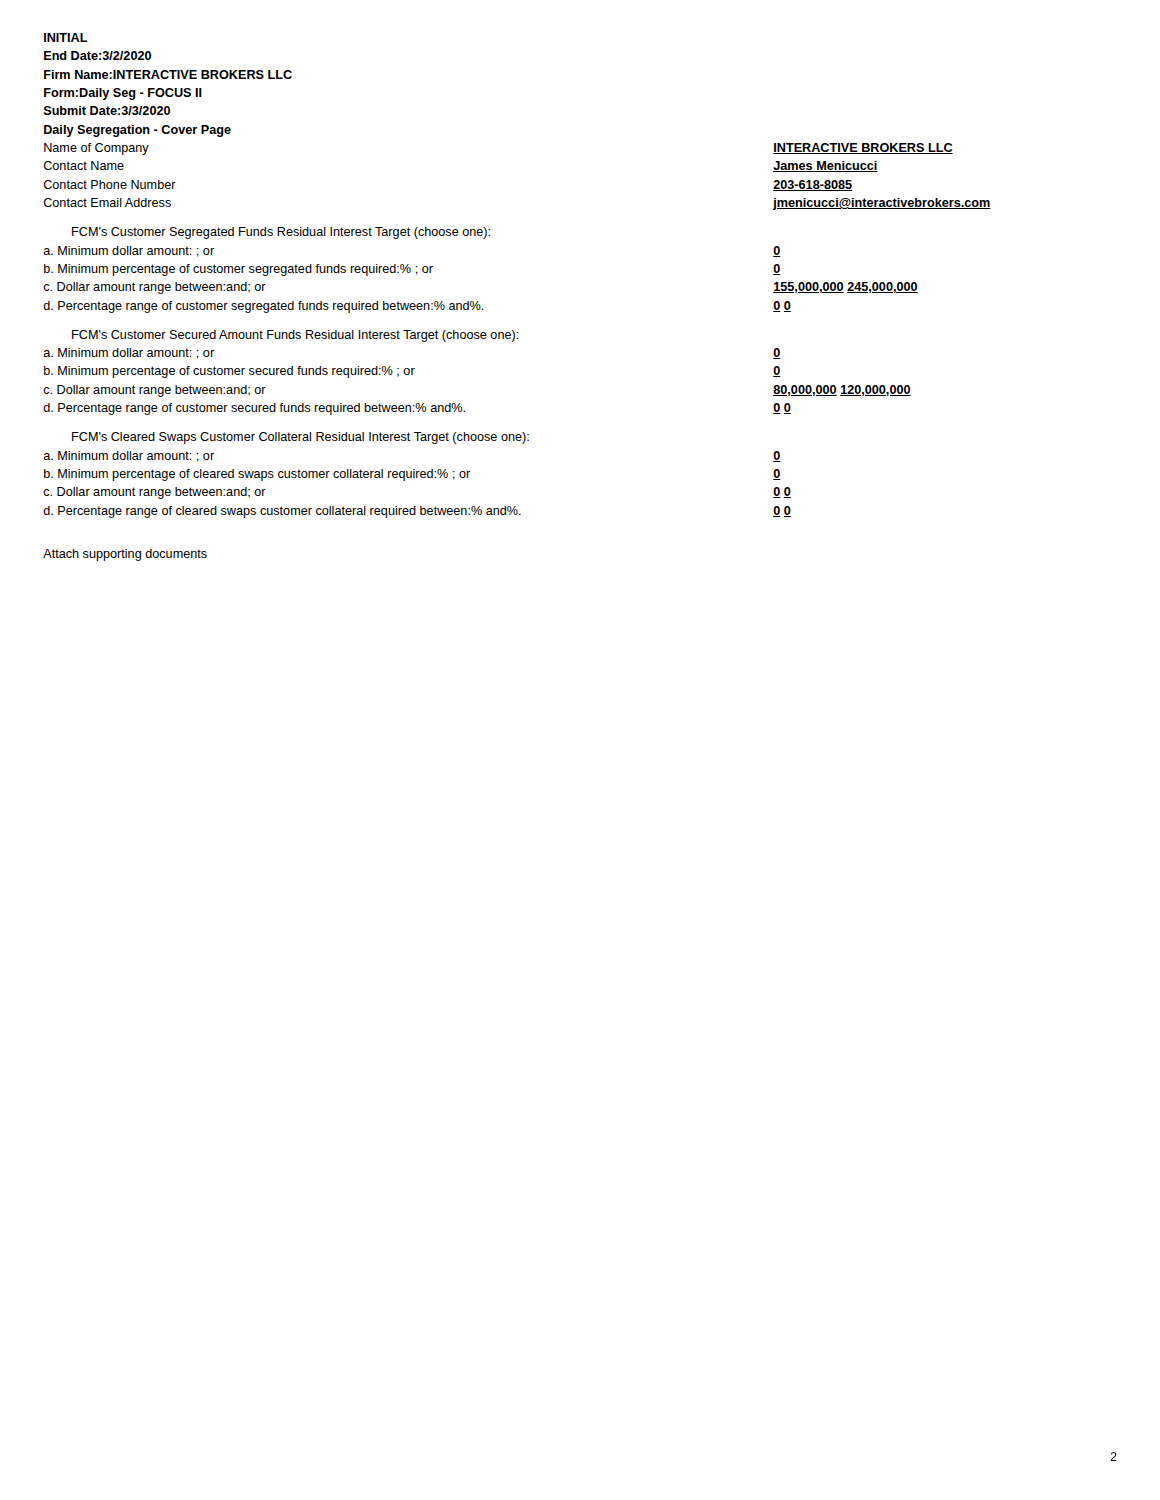INITIAL
End Date:3/2/2020
Firm Name:INTERACTIVE BROKERS LLC
Form:Daily Seg - FOCUS II
Submit Date:3/3/2020
Daily Segregation - Cover Page
| Name of Company | INTERACTIVE BROKERS LLC |
| Contact Name | James Menicucci |
| Contact Phone Number | 203-618-8085 |
| Contact Email Address | jmenicucci@interactivebrokers.com |
FCM's Customer Segregated Funds Residual Interest Target (choose one):
| a. Minimum dollar amount: ; or | 0 |
| b. Minimum percentage of customer segregated funds required:% ; or | 0 |
| c. Dollar amount range between:and; or | 155,000,000 245,000,000 |
| d. Percentage range of customer segregated funds required between:% and%. | 0 0 |
FCM's Customer Secured Amount Funds Residual Interest Target (choose one):
| a. Minimum dollar amount: ; or | 0 |
| b. Minimum percentage of customer secured funds required:% ; or | 0 |
| c. Dollar amount range between:and; or | 80,000,000 120,000,000 |
| d. Percentage range of customer secured funds required between:% and%. | 0 0 |
FCM's Cleared Swaps Customer Collateral Residual Interest Target (choose one):
| a. Minimum dollar amount: ; or | 0 |
| b. Minimum percentage of cleared swaps customer collateral required:% ; or | 0 |
| c. Dollar amount range between:and; or | 0 0 |
| d. Percentage range of cleared swaps customer collateral required between:% and%. | 0 0 |
Attach supporting documents
2